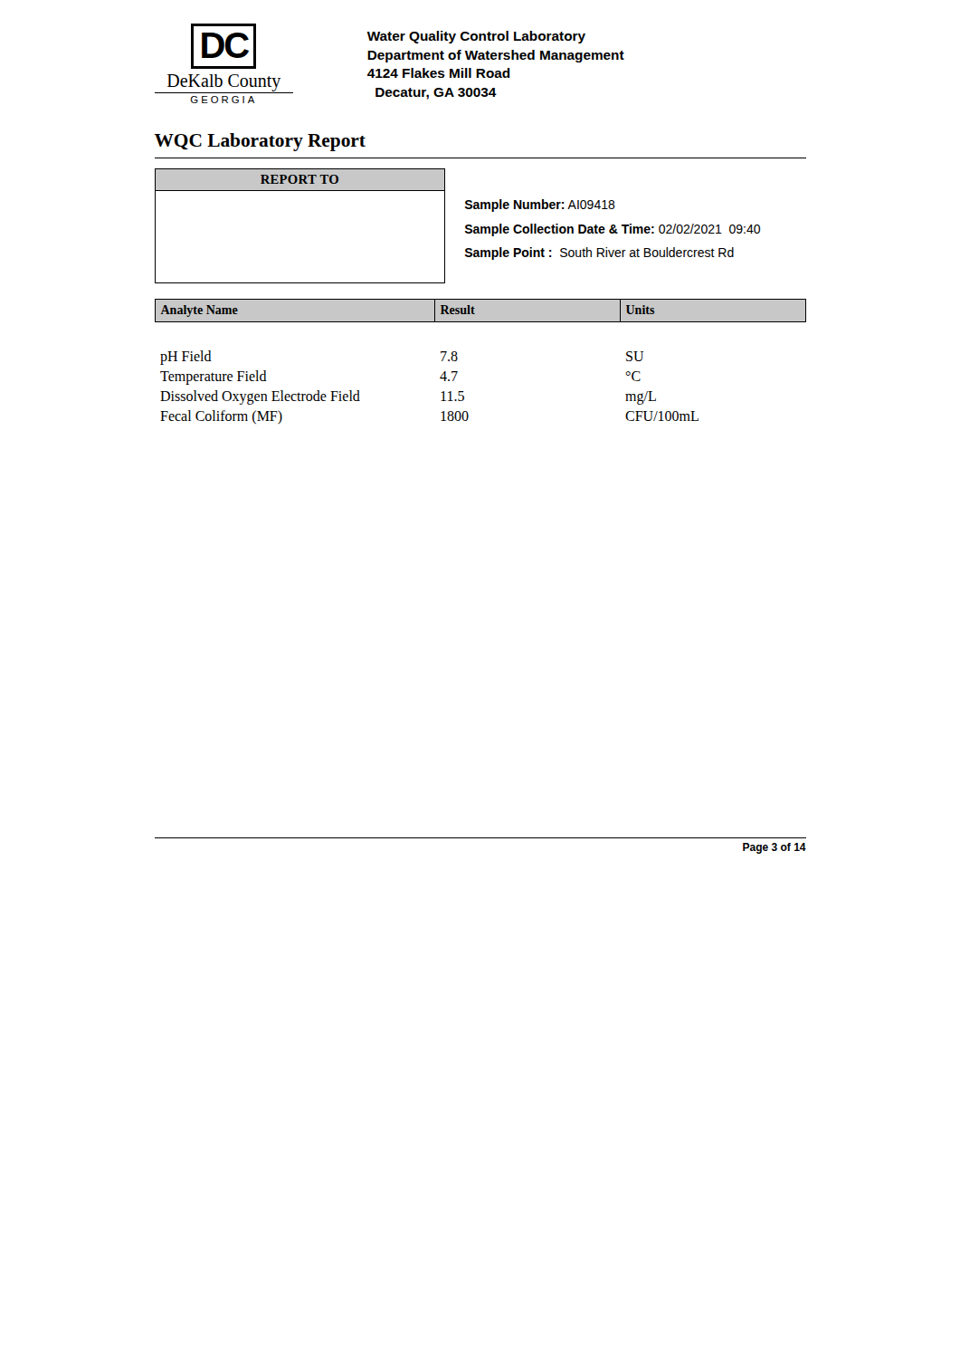DC
DeKalb County
GEORGIA
Water Quality Control Laboratory
Department of Watershed Management
4124 Flakes Mill Road
Decatur, GA 30034
WQC Laboratory Report
REPORT TO
Sample Number: AI09418
Sample Collection Date & Time: 02/02/2021 09:40
Sample Point : South River at Bouldercrest Rd
| Analyte Name | Result | Units |
| --- | --- | --- |
| pH Field | 7.8 | SU |
| Temperature Field | 4.7 | °C |
| Dissolved Oxygen Electrode Field | 11.5 | mg/L |
| Fecal Coliform (MF) | 1800 | CFU/100mL |
Page 3 of 14